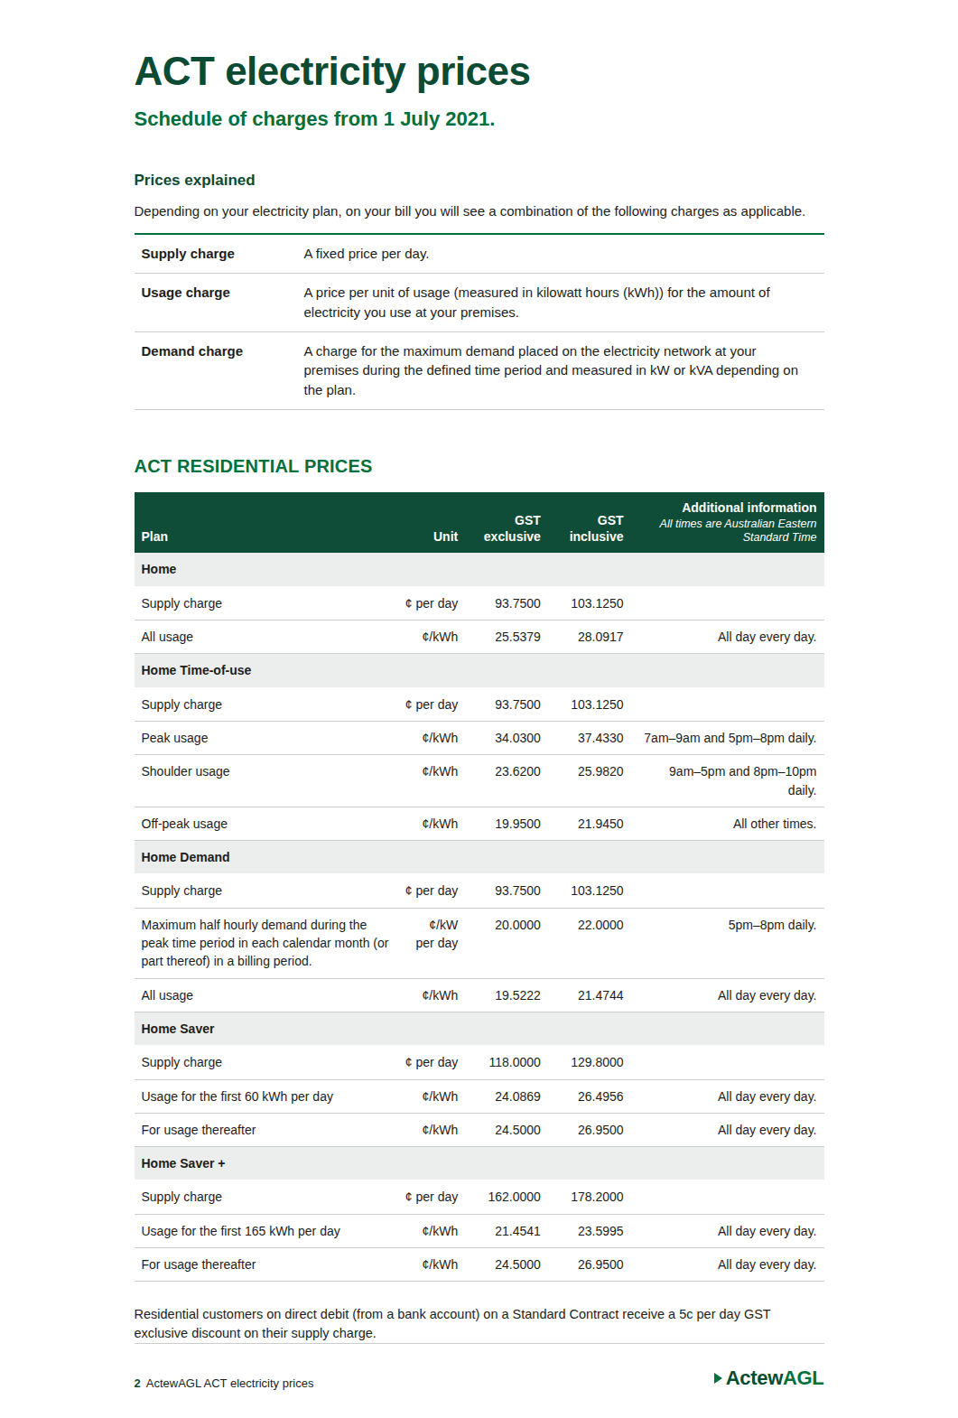ACT electricity prices
Schedule of charges from 1 July 2021.
Prices explained
Depending on your electricity plan, on your bill you will see a combination of the following charges as applicable.
| Supply charge | A fixed price per day. |
| Usage charge | A price per unit of usage (measured in kilowatt hours (kWh)) for the amount of electricity you use at your premises. |
| Demand charge | A charge for the maximum demand placed on the electricity network at your premises during the defined time period and measured in kW or kVA depending on the plan. |
ACT Residential prices
| Plan | Unit | GST exclusive | GST inclusive | Additional information All times are Australian Eastern Standard Time |
| --- | --- | --- | --- | --- |
| Home |
| Supply charge | ¢ per day | 93.7500 | 103.1250 | |
| All usage | ¢/kWh | 25.5379 | 28.0917 | All day every day. |
| Home Time-of-use |
| Supply charge | ¢ per day | 93.7500 | 103.1250 | |
| Peak usage | ¢/kWh | 34.0300 | 37.4330 | 7am–9am and 5pm–8pm daily. |
| Shoulder usage | ¢/kWh | 23.6200 | 25.9820 | 9am–5pm and 8pm–10pm daily. |
| Off-peak usage | ¢/kWh | 19.9500 | 21.9450 | All other times. |
| Home Demand |
| Supply charge | ¢ per day | 93.7500 | 103.1250 | |
| Maximum half hourly demand during the peak time period in each calendar month (or part thereof) in a billing period. | ¢/kW per day | 20.0000 | 22.0000 | 5pm–8pm daily. |
| All usage | ¢/kWh | 19.5222 | 21.4744 | All day every day. |
| Home Saver |
| Supply charge | ¢ per day | 118.0000 | 129.8000 | |
| Usage for the first 60 kWh per day | ¢/kWh | 24.0869 | 26.4956 | All day every day. |
| For usage thereafter | ¢/kWh | 24.5000 | 26.9500 | All day every day. |
| Home Saver + |
| Supply charge | ¢ per day | 162.0000 | 178.2000 | |
| Usage for the first 165 kWh per day | ¢/kWh | 21.4541 | 23.5995 | All day every day. |
| For usage thereafter | ¢/kWh | 24.5000 | 26.9500 | All day every day. |
Residential customers on direct debit (from a bank account) on a Standard Contract receive a 5c per day GST exclusive discount on their supply charge.
2 ActewAGL ACT electricity prices
ActewAGL